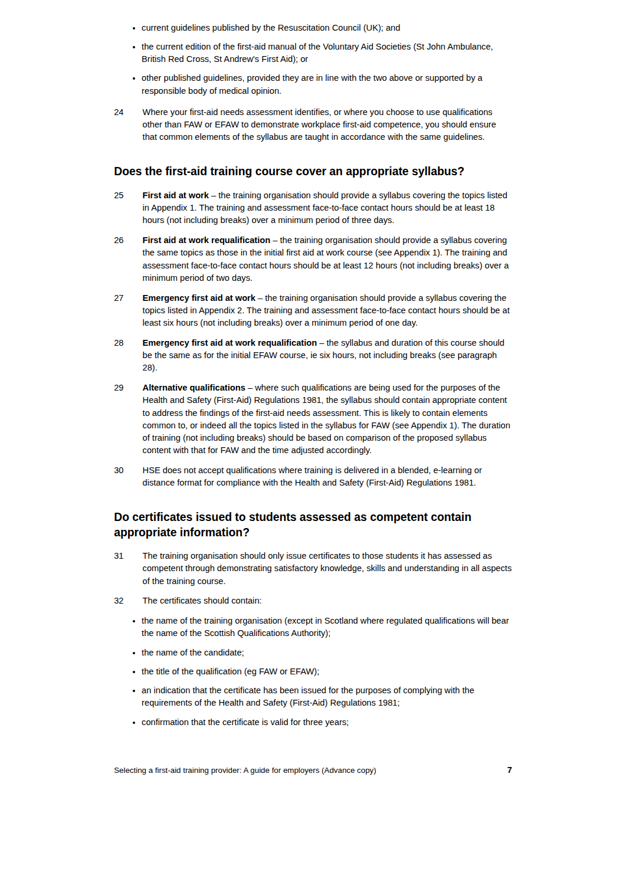current guidelines published by the Resuscitation Council (UK); and
the current edition of the first-aid manual of the Voluntary Aid Societies (St John Ambulance, British Red Cross, St Andrew's First Aid); or
other published guidelines, provided they are in line with the two above or supported by a responsible body of medical opinion.
24
Where your first-aid needs assessment identifies, or where you choose to use qualifications other than FAW or EFAW to demonstrate workplace first-aid competence, you should ensure that common elements of the syllabus are taught in accordance with the same guidelines.
Does the first-aid training course cover an appropriate syllabus?
25
First aid at work – the training organisation should provide a syllabus covering the topics listed in Appendix 1. The training and assessment face-to-face contact hours should be at least 18 hours (not including breaks) over a minimum period of three days.
26
First aid at work requalification – the training organisation should provide a syllabus covering the same topics as those in the initial first aid at work course (see Appendix 1). The training and assessment face-to-face contact hours should be at least 12 hours (not including breaks) over a minimum period of two days.
27
Emergency first aid at work – the training organisation should provide a syllabus covering the topics listed in Appendix 2. The training and assessment face-to-face contact hours should be at least six hours (not including breaks) over a minimum period of one day.
28
Emergency first aid at work requalification – the syllabus and duration of this course should be the same as for the initial EFAW course, ie six hours, not including breaks (see paragraph 28).
29
Alternative qualifications – where such qualifications are being used for the purposes of the Health and Safety (First-Aid) Regulations 1981, the syllabus should contain appropriate content to address the findings of the first-aid needs assessment. This is likely to contain elements common to, or indeed all the topics listed in the syllabus for FAW (see Appendix 1). The duration of training (not including breaks) should be based on comparison of the proposed syllabus content with that for FAW and the time adjusted accordingly.
30
HSE does not accept qualifications where training is delivered in a blended, e-learning or distance format for compliance with the Health and Safety (First-Aid) Regulations 1981.
Do certificates issued to students assessed as competent contain appropriate information?
31
The training organisation should only issue certificates to those students it has assessed as competent through demonstrating satisfactory knowledge, skills and understanding in all aspects of the training course.
32
The certificates should contain:
the name of the training organisation (except in Scotland where regulated qualifications will bear the name of the Scottish Qualifications Authority);
the name of the candidate;
the title of the qualification (eg FAW or EFAW);
an indication that the certificate has been issued for the purposes of complying with the requirements of the Health and Safety (First-Aid) Regulations 1981;
confirmation that the certificate is valid for three years;
Selecting a first-aid training provider: A guide for employers (Advance copy)
7